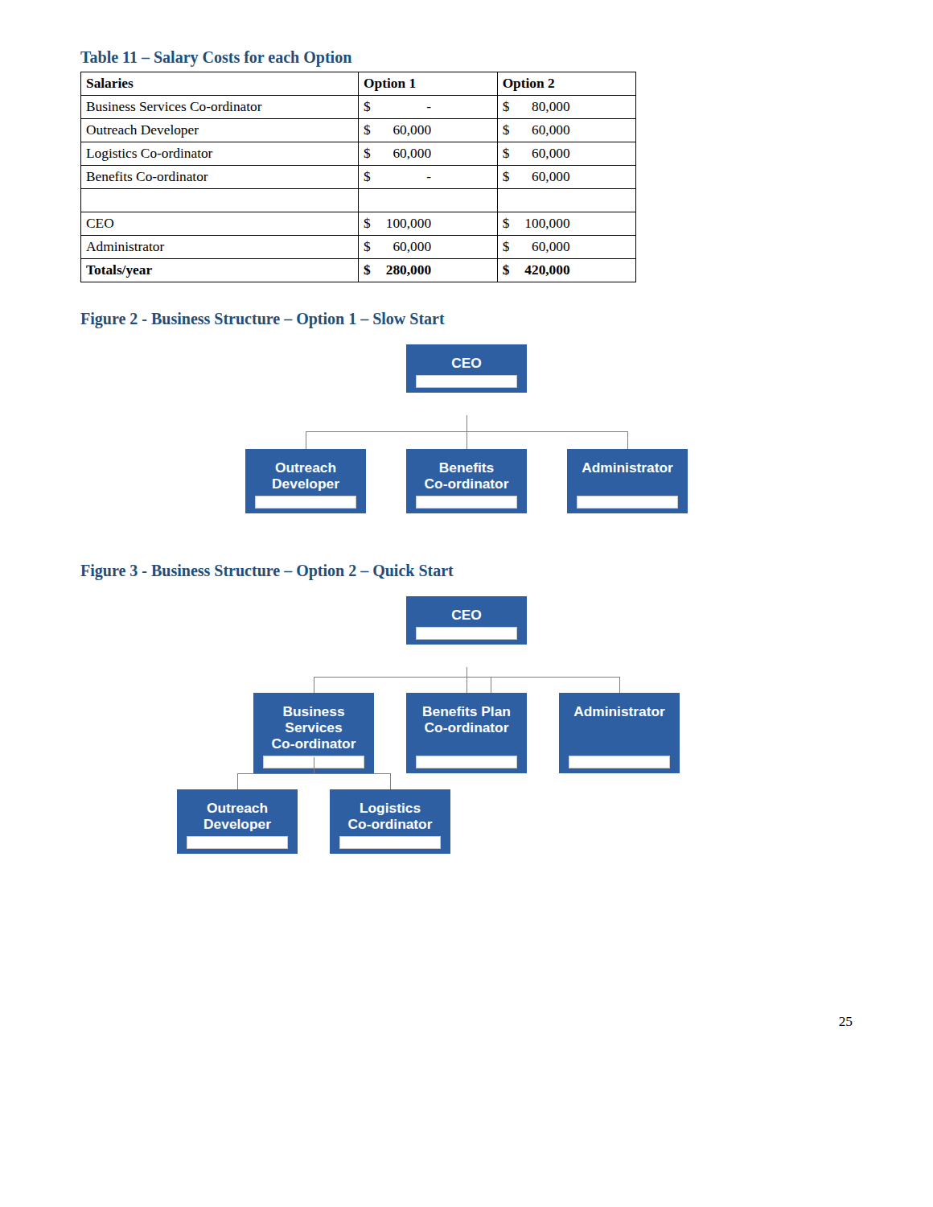Table 11 – Salary Costs for each Option
| Salaries | Option 1 | Option 2 |
| Business Services Co-ordinator | $ - | $ 80,000 |
| Outreach Developer | $ 60,000 | $ 60,000 |
| Logistics Co-ordinator | $ 60,000 | $ 60,000 |
| Benefits Co-ordinator | $ - | $ 60,000 |
| CEO | $ 100,000 | $ 100,000 |
| Administrator | $ 60,000 | $ 60,000 |
| Totals/year | $ 280,000 | $ 420,000 |
Figure 2 - Business Structure – Option 1 – Slow Start
CEO
Outreach
Developer
Benefits
Co-ordinator
Administrator
Figure 3 - Business Structure – Option 2 – Quick Start
CEO
Business Services
Co-ordinator
Benefits Plan
Co-ordinator
Administrator
Outreach
Developer
Logistics
Co-ordinator
25